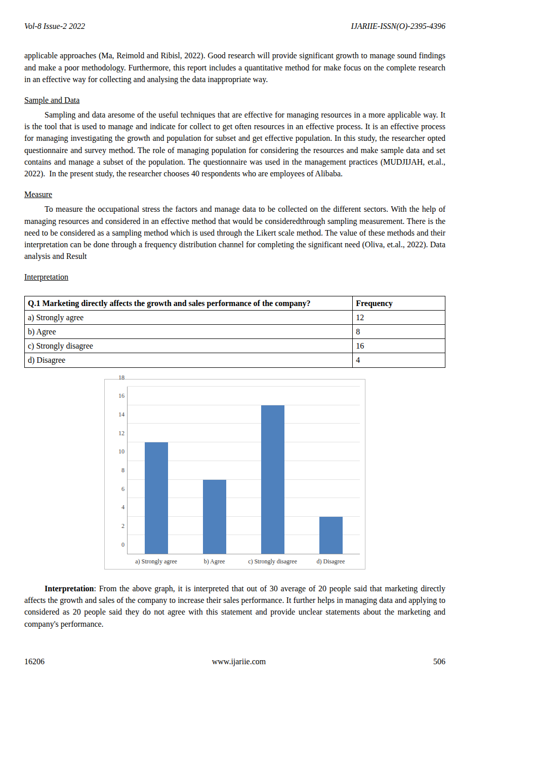Vol-8 Issue-2 2022
IJARIIE-ISSN(O)-2395-4396
applicable approaches (Ma, Reimold and Ribisl, 2022). Good research will provide significant growth to manage sound findings and make a poor methodology. Furthermore, this report includes a quantitative method for make focus on the complete research in an effective way for collecting and analysing the data inappropriate way.
Sample and Data
Sampling and data aresome of the useful techniques that are effective for managing resources in a more applicable way. It is the tool that is used to manage and indicate for collect to get often resources in an effective process. It is an effective process for managing investigating the growth and population for subset and get effective population. In this study, the researcher opted questionnaire and survey method. The role of managing population for considering the resources and make sample data and set contains and manage a subset of the population. The questionnaire was used in the management practices (MUDJIJAH, et.al., 2022). In the present study, the researcher chooses 40 respondents who are employees of Alibaba.
Measure
To measure the occupational stress the factors and manage data to be collected on the different sectors. With the help of managing resources and considered in an effective method that would be consideredthrough sampling measurement. There is the need to be considered as a sampling method which is used through the Likert scale method. The value of these methods and their interpretation can be done through a frequency distribution channel for completing the significant need (Oliva, et.al., 2022). Data analysis and Result
Interpretation
| Q.1 Marketing directly affects the growth and sales performance of the company? | Frequency |
| --- | --- |
| a) Strongly agree | 12 |
| b) Agree | 8 |
| c) Strongly disagree | 16 |
| d) Disagree | 4 |
18
16
14
12
10
8
6
4
2
0
a) Strongly agree b) Agree c) Strongly disagree d) Disagree
Interpretation: From the above graph, it is interpreted that out of 30 average of 20 people said that marketing directly affects the growth and sales of the company to increase their sales performance. It further helps in managing data and applying to considered as 20 people said they do not agree with this statement and provide unclear statements about the marketing and company's performance.
16206
www.ijariie.com
506